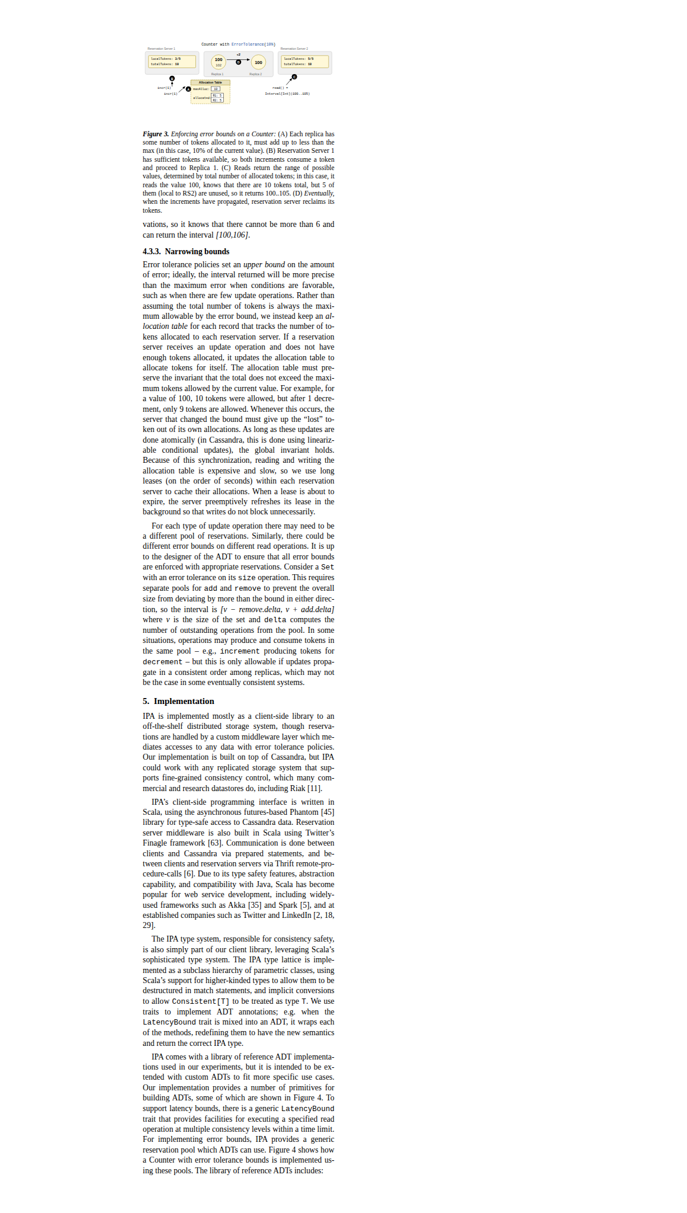Counter with ErrorTolerance(10%) Replica 1 Replica 2 Reservation Server 1 localTokens: 3/5 totalTokens: 10 Reservation Server 2 localTokens: 5/5 totalTokens: 10 100 102 100 +2 D B incr(1) incr(1) Allocation Table maxAlloc: 10 allocated: R1: 5 R2: 5 A read() = Interval[Int](100..105) C
Figure 3. Enforcing error bounds on a Counter: (A) Each replica has some number of tokens allocated to it, must add up to less than the max (in this case, 10% of the current value). (B) Reservation Server 1 has sufficient tokens available, so both increments consume a token and proceed to Replica 1. (C) Reads return the range of possible values, determined by total number of allocated tokens; in this case, it reads the value 100, knows that there are 10 tokens total, but 5 of them (local to RS2) are unused, so it returns 100..105. (D) Eventually, when the increments have propagated, reservation server reclaims its tokens.
vations, so it knows that there cannot be more than 6 and can return the interval [100,106].
4.3.3. Narrowing bounds
Error tolerance policies set an upper bound on the amount of error; ideally, the interval returned will be more precise than the maximum error when conditions are favorable, such as when there are few update operations. Rather than assuming the total number of tokens is always the maximum allowable by the error bound, we instead keep an allocation table for each record that tracks the number of tokens allocated to each reservation server. If a reservation server receives an update operation and does not have enough tokens allocated, it updates the allocation table to allocate tokens for itself. The allocation table must preserve the invariant that the total does not exceed the maximum tokens allowed by the current value. For example, for a value of 100, 10 tokens were allowed, but after 1 decrement, only 9 tokens are allowed. Whenever this occurs, the server that changed the bound must give up the “lost” token out of its own allocations. As long as these updates are done atomically (in Cassandra, this is done using linearizable conditional updates), the global invariant holds. Because of this synchronization, reading and writing the allocation table is expensive and slow, so we use long leases (on the order of seconds) within each reservation server to cache their allocations. When a lease is about to expire, the server preemptively refreshes its lease in the background so that writes do not block unnecessarily.
For each type of update operation there may need to be a different pool of reservations. Similarly, there could be different error bounds on different read operations. It is up to the designer of the ADT to ensure that all error bounds are enforced with appropriate reservations. Consider a Set with an error tolerance on its size operation. This requires separate pools for add and remove to prevent the overall size from deviating by more than the bound in either direction, so the interval is [v − remove.delta, v + add.delta] where v is the size of the set and delta computes the number of outstanding operations from the pool. In some situations, operations may produce and consume tokens in the same pool – e.g., increment producing tokens for decrement – but this is only allowable if updates propagate in a consistent order among replicas, which may not be the case in some eventually consistent systems.
5. Implementation
IPA is implemented mostly as a client-side library to an off-the-shelf distributed storage system, though reservations are handled by a custom middleware layer which mediates accesses to any data with error tolerance policies. Our implementation is built on top of Cassandra, but IPA could work with any replicated storage system that supports fine-grained consistency control, which many commercial and research datastores do, including Riak [11].
IPA’s client-side programming interface is written in Scala, using the asynchronous futures-based Phantom [45] library for type-safe access to Cassandra data. Reservation server middleware is also built in Scala using Twitter’s Finagle framework [63]. Communication is done between clients and Cassandra via prepared statements, and between clients and reservation servers via Thrift remote-procedure-calls [6]. Due to its type safety features, abstraction capability, and compatibility with Java, Scala has become popular for web service development, including widely-used frameworks such as Akka [35] and Spark [5], and at established companies such as Twitter and LinkedIn [2, 18, 29].
The IPA type system, responsible for consistency safety, is also simply part of our client library, leveraging Scala’s sophisticated type system. The IPA type lattice is implemented as a subclass hierarchy of parametric classes, using Scala’s support for higher-kinded types to allow them to be destructured in match statements, and implicit conversions to allow Consistent[T] to be treated as type T. We use traits to implement ADT annotations; e.g. when the LatencyBound trait is mixed into an ADT, it wraps each of the methods, redefining them to have the new semantics and return the correct IPA type.
IPA comes with a library of reference ADT implementations used in our experiments, but it is intended to be extended with custom ADTs to fit more specific use cases. Our implementation provides a number of primitives for building ADTs, some of which are shown in Figure 4. To support latency bounds, there is a generic LatencyBound trait that provides facilities for executing a specified read operation at multiple consistency levels within a time limit. For implementing error bounds, IPA provides a generic reservation pool which ADTs can use. Figure 4 shows how a Counter with error tolerance bounds is implemented using these pools. The library of reference ADTs includes: